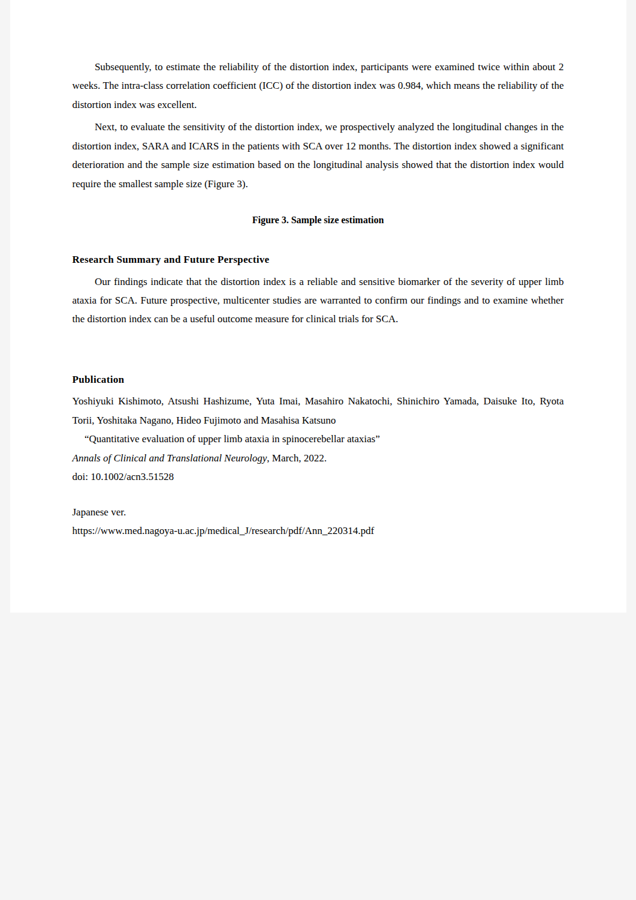Subsequently, to estimate the reliability of the distortion index, participants were examined twice within about 2 weeks. The intra-class correlation coefficient (ICC) of the distortion index was 0.984, which means the reliability of the distortion index was excellent.
Next, to evaluate the sensitivity of the distortion index, we prospectively analyzed the longitudinal changes in the distortion index, SARA and ICARS in the patients with SCA over 12 months. The distortion index showed a significant deterioration and the sample size estimation based on the longitudinal analysis showed that the distortion index would require the smallest sample size (Figure 3).
Figure 3. Sample size estimation
Research Summary and Future Perspective
Our findings indicate that the distortion index is a reliable and sensitive biomarker of the severity of upper limb ataxia for SCA. Future prospective, multicenter studies are warranted to confirm our findings and to examine whether the distortion index can be a useful outcome measure for clinical trials for SCA.
Publication
Yoshiyuki Kishimoto, Atsushi Hashizume, Yuta Imai, Masahiro Nakatochi, Shinichiro Yamada, Daisuke Ito, Ryota Torii, Yoshitaka Nagano, Hideo Fujimoto and Masahisa Katsuno
“Quantitative evaluation of upper limb ataxia in spinocerebellar ataxias”
Annals of Clinical and Translational Neurology, March, 2022.
doi: 10.1002/acn3.51528
Japanese ver.
https://www.med.nagoya-u.ac.jp/medical_J/research/pdf/Ann_220314.pdf